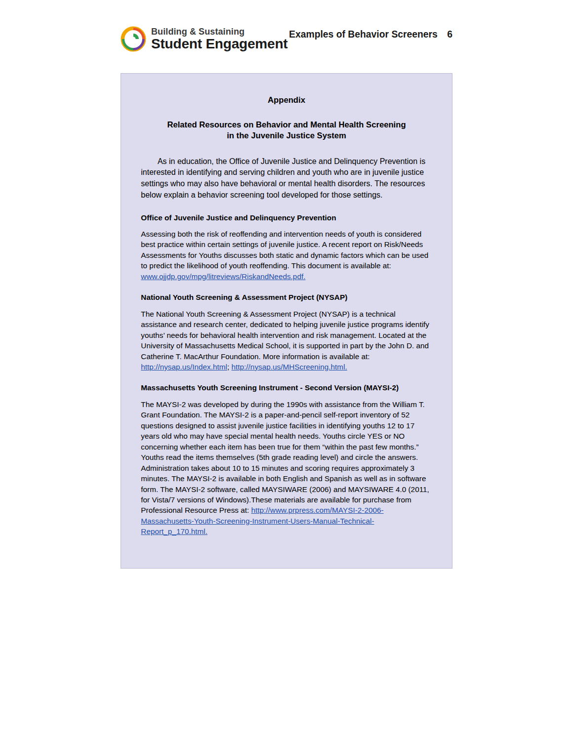Building & Sustaining
Student Engagement
Examples of Behavior Screeners 6
Appendix
Related Resources on Behavior and Mental Health Screening
in the Juvenile Justice System
As in education, the Office of Juvenile Justice and Delinquency Prevention is interested in identifying and serving children and youth who are in juvenile justice settings who may also have behavioral or mental health disorders. The resources below explain a behavior screening tool developed for those settings.
Office of Juvenile Justice and Delinquency Prevention
Assessing both the risk of reoffending and intervention needs of youth is considered best practice within certain settings of juvenile justice. A recent report on Risk/Needs Assessments for Youths discusses both static and dynamic factors which can be used to predict the likelihood of youth reoffending. This document is available at: www.ojjdp.gov/mpg/litreviews/RiskandNeeds.pdf.
National Youth Screening & Assessment Project (NYSAP)
The National Youth Screening & Assessment Project (NYSAP) is a technical assistance and research center, dedicated to helping juvenile justice programs identify youths’ needs for behavioral health intervention and risk management. Located at the University of Massachusetts Medical School, it is supported in part by the John D. and Catherine T. MacArthur Foundation. More information is available at: http://nysap.us/Index.html; http://nysap.us/MHScreening.html.
Massachusetts Youth Screening Instrument - Second Version (MAYSI-2)
The MAYSI-2 was developed by during the 1990s with assistance from the William T. Grant Foundation. The MAYSI-2 is a paper-and-pencil self-report inventory of 52 questions designed to assist juvenile justice facilities in identifying youths 12 to 17 years old who may have special mental health needs. Youths circle YES or NO concerning whether each item has been true for them “within the past few months.” Youths read the items themselves (5th grade reading level) and circle the answers. Administration takes about 10 to 15 minutes and scoring requires approximately 3 minutes. The MAYSI-2 is available in both English and Spanish as well as in software form. The MAYSI-2 software, called MAYSIWARE (2006) and MAYSIWARE 4.0 (2011, for Vista/7 versions of Windows).These materials are available for purchase from Professional Resource Press at: http://www.prpress.com/MAYSI-2-2006-Massachusetts-Youth-Screening-Instrument-Users-Manual-Technical-Report_p_170.html.